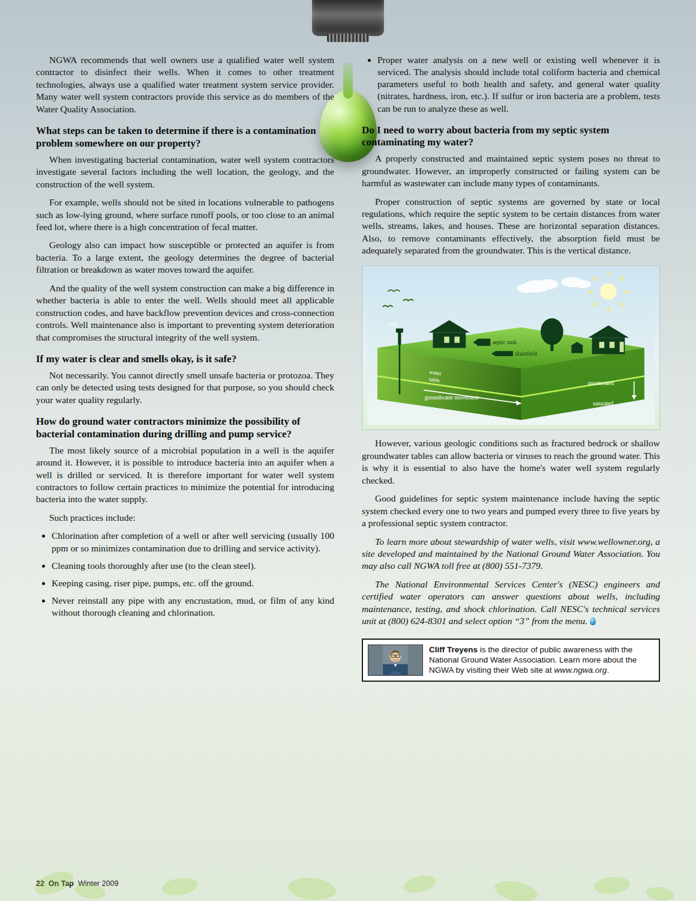NGWA recommends that well owners use a qualified water well system contractor to disinfect their wells. When it comes to other treatment technologies, always use a qualified water treatment system service provider. Many water well system contractors provide this service as do members of the Water Quality Association.
What steps can be taken to determine if there is a contamination problem somewhere on our property?
When investigating bacterial contamination, water well system contractors investigate several factors including the well location, the geology, and the construction of the well system.
For example, wells should not be sited in locations vulnerable to pathogens such as low-lying ground, where surface runoff pools, or too close to an animal feed lot, where there is a high concentration of fecal matter.
Geology also can impact how susceptible or protected an aquifer is from bacteria. To a large extent, the geology determines the degree of bacterial filtration or breakdown as water moves toward the aquifer.
And the quality of the well system construction can make a big difference in whether bacteria is able to enter the well. Wells should meet all applicable construction codes, and have backflow prevention devices and cross-connection controls. Well maintenance also is important to preventing system deterioration that compromises the structural integrity of the well system.
If my water is clear and smells okay, is it safe?
Not necessarily. You cannot directly smell unsafe bacteria or protozoa. They can only be detected using tests designed for that purpose, so you should check your water quality regularly.
How do ground water contractors minimize the possibility of bacterial contamination during drilling and pump service?
The most likely source of a microbial population in a well is the aquifer around it. However, it is possible to introduce bacteria into an aquifer when a well is drilled or serviced. It is therefore important for water well system contractors to follow certain practices to minimize the potential for introducing bacteria into the water supply.
Such practices include:
Chlorination after completion of a well or after well servicing (usually 100 ppm or so minimizes contamination due to drilling and service activity).
Cleaning tools thoroughly after use (to the clean steel).
Keeping casing, riser pipe, pumps, etc. off the ground.
Never reinstall any pipe with any encrustation, mud, or film of any kind without thorough cleaning and chlorination.
Proper water analysis on a new well or existing well whenever it is serviced. The analysis should include total coliform bacteria and chemical parameters useful to both health and safety, and general water quality (nitrates, hardness, iron, etc.). If sulfur or iron bacteria are a problem, tests can be run to analyze these as well.
Do I need to worry about bacteria from my septic system contaminating my water?
A properly constructed and maintained septic system poses no threat to groundwater. However, an improperly constructed or failing system can be harmful as wastewater can include many types of contaminants.
Proper construction of septic systems are governed by state or local regulations, which require the septic system to be certain distances from water wells, streams, lakes, and houses. These are horizontal separation distances. Also, to remove contaminants effectively, the absorption field must be adequately separated from the groundwater. This is the vertical distance.
water table groundwater movement unsaturated saturated well septic tank drainfield
However, various geologic conditions such as fractured bedrock or shallow groundwater tables can allow bacteria or viruses to reach the ground water. This is why it is essential to also have the home's water well system regularly checked.
Good guidelines for septic system maintenance include having the septic system checked every one to two years and pumped every three to five years by a professional septic system contractor.
To learn more about stewardship of water wells, visit www.wellowner.org, a site developed and maintained by the National Ground Water Association. You may also call NGWA toll free at (800) 551-7379.
The National Environmental Services Center's (NESC) engineers and certified water operators can answer questions about wells, including maintenance, testing, and shock chlorination. Call NESC's technical services unit at (800) 624-8301 and select option “3” from the menu.
Cliff Treyens is the director of public awareness with the National Ground Water Association. Learn more about the NGWA by visiting their Web site at www.ngwa.org.
22 On Tap Winter 2009